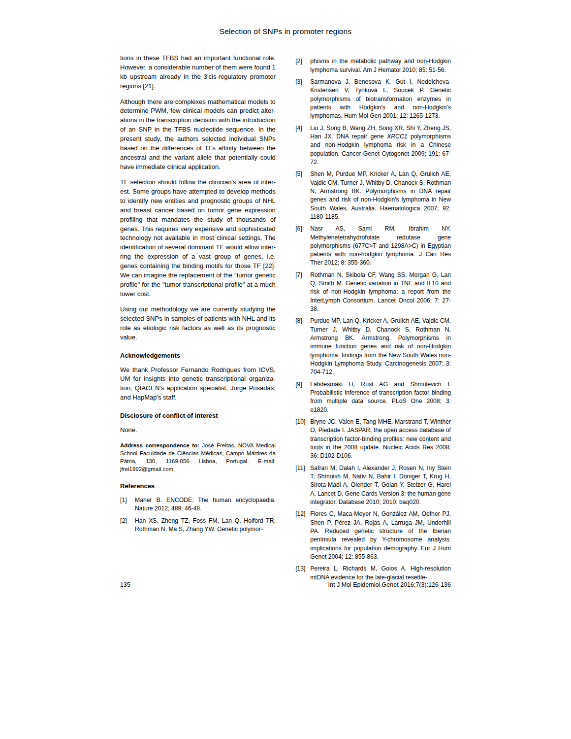Selection of SNPs in promoter regions
tions in these TFBS had an important functional role. However, a considerable number of them were found 1 kb upstream already in the 3'cis-regulatory promoter regions [21].
Although there are complexes mathematical models to determine PWM, few clinical models can predict alterations in the transcription decision with the introduction of an SNP in the TFBS nucleotide sequence. In the present study, the authors selected individual SNPs based on the differences of TFs affinity between the ancestral and the variant allele that potentially could have immediate clinical application.
TF selection should follow the clinician's area of interest. Some groups have attempted to develop methods to identify new entities and prognostic groups of NHL and breast cancer based on tumor gene expression profiling that mandates the study of thousands of genes. This requires very expensive and sophisticated technology not available in most clinical settings. The identification of several dominant TF would allow inferring the expression of a vast group of genes, i.e. genes containing the binding motifs for those TF [22]. We can imagine the replacement of the "tumor genetic profile" for the "tumor transcriptional profile" at a much lower cost.
Using our methodology we are currently studying the selected SNPs in samples of patients with NHL and its role as etiologic risk factors as well as its prognostic value.
Acknowledgements
We thank Professor Fernando Rodrigues from ICVS, UM for insights into genetic transcriptional organization; QIAGEN's application specialist, Jorge Posadas; and HapMap's staff.
Disclosure of conflict of interest
None.
Address correspondence to: José Freitas, NOVA Medical School Faculdade de Ciências Médicas, Campo Mártires da Pátria, 130, 1169-056 Lisboa, Portugal. E-mail: jfrei1992@gmail.com
References
Maher B. ENCODE: The human encyclopaedia. Nature 2012; 489: 46-48.
Han XS, Zheng TZ, Foss FM, Lan Q, Holford TR, Rothman N, Ma S, Zhang YW. Genetic polymor-
x
phisms in the metabolic pathway and non-Hodgkin lymphoma survival. Am J Hematol 2010; 85: 51-56.
Sarmanova J, Benesova K, Gut I, Nedelcheva-Kristensen V, Tynková L, Soucek P. Genetic polymorphisms of biotransformation enzymes in patients with Hodgkin's and non-Hodgkin's lymphomas. Hum Mol Gen 2001; 12: 1265-1273.
Liu J, Song B, Wang ZH, Song XR, Shi Y, Zheng JS, Han JX. DNA repair gene XRCC1 polymorphisms and non-Hodgkin lymphoma risk in a Chinese population. Cancer Genet Cytogenet 2009; 191: 67-72.
Shen M, Purdue MP, Kricker A, Lan Q, Grulich AE, Vajdic CM, Turner J, Whitby D, Chanock S, Rothman N, Armstrong BK. Polymorphisms in DNA repair genes and risk of non-Hodgkin's lymphoma in New South Wales, Australia. Haematologica 2007; 92: 1180-1185.
Nasr AS, Sami RM, Ibrahim NY. Methylenetetrahydrofolate redutase gene polymorphisms (677C>T and 1298A>C) in Egyptian patients with non-hodgkin lymphoma. J Can Res Ther 2012; 8: 355-360.
Rothman N, Skibola CF, Wang SS, Morgan G, Lan Q, Smith M. Genetic variation in TNF and IL10 and risk of non-Hodgkin lymphoma: a report from the InterLymph Consortium. Lancet Oncol 2006; 7: 27-38.
Purdue MP, Lan Q, Kricker A, Grulich AE, Vajdic CM, Turner J, Whitby D, Chanock S, Rothman N, Armstrong BK. Armstrong. Polymorphisms in immune function genes and risk of non-Hodgkin lymphoma: findings from the New South Wales non-Hodgkin Lymphoma Study. Carcinogenesis 2007; 3: 704-712.
Lähdesmäki H, Rust AG and Shmulevich I. Probabilistic inference of transcription factor binding from multiple data source. PLoS One 2008; 3: e1820.
Bryne JC, Valen E, Tang MHE, Marstrand T, Winther O, Piedade I. JASPAR, the open access database of transcription factor-binding profiles: new content and tools in the 2008 update. Nucleic Acids Res 2008; 36: D102-D106.
Safran M, Dalah I, Alexander J, Rosen N, Iny Stein T, Shmoish M, Nativ N, Bahir I, Doniger T, Krug H, Sirota-Madi A, Olender T, Golan Y, Stelzer G, Harel A, Lancet D. Gene Cards Version 3: the human gene integrator. Database 2010; 2010: baq020.
Flores C, Maca-Meyer N, González AM, Oefner PJ, Shen P, Pérez JA, Rojas A, Larruga JM, Underhill PA. Reduced genetic structure of the Iberian península revealed by Y-chromosome analysis: implications for population demography. Eur J Hum Genet 2004; 12: 855-863.
Pereira L, Richards M, Goios A. High-resolution mtDNA evidence for the late-glacial resettle-
135
Int J Mol Epidemiol Genet 2016;7(3):126-136